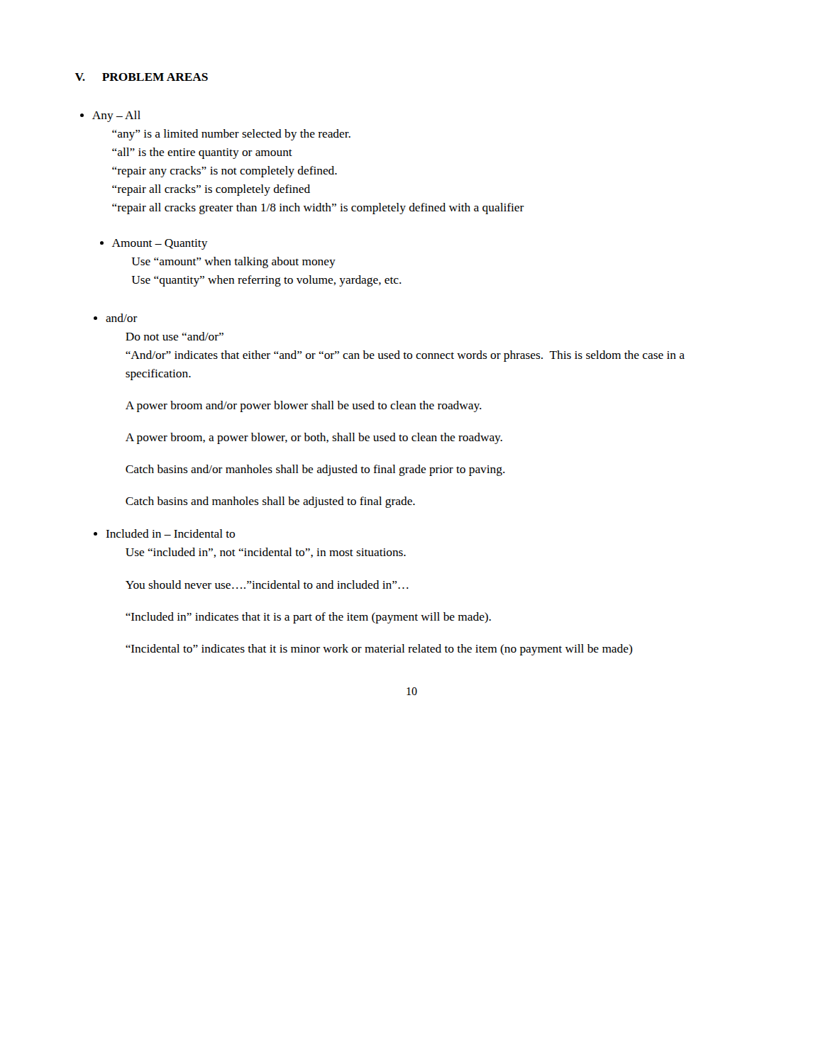V. PROBLEM AREAS
Any – All
“any” is a limited number selected by the reader.
“all” is the entire quantity or amount
“repair any cracks” is not completely defined.
“repair all cracks” is completely defined
“repair all cracks greater than 1/8 inch width” is completely defined with a qualifier
Amount – Quantity
Use “amount” when talking about money
Use “quantity” when referring to volume, yardage, etc.
and/or
Do not use “and/or”
“And/or” indicates that either “and” or “or” can be used to connect words or phrases. This is seldom the case in a specification.
A power broom and/or power blower shall be used to clean the roadway.
A power broom, a power blower, or both, shall be used to clean the roadway.
Catch basins and/or manholes shall be adjusted to final grade prior to paving.
Catch basins and manholes shall be adjusted to final grade.
Included in – Incidental to
Use “included in”, not “incidental to”, in most situations.
You should never use….”incidental to and included in”…
“Included in” indicates that it is a part of the item (payment will be made).
“Incidental to” indicates that it is minor work or material related to the item (no payment will be made)
10